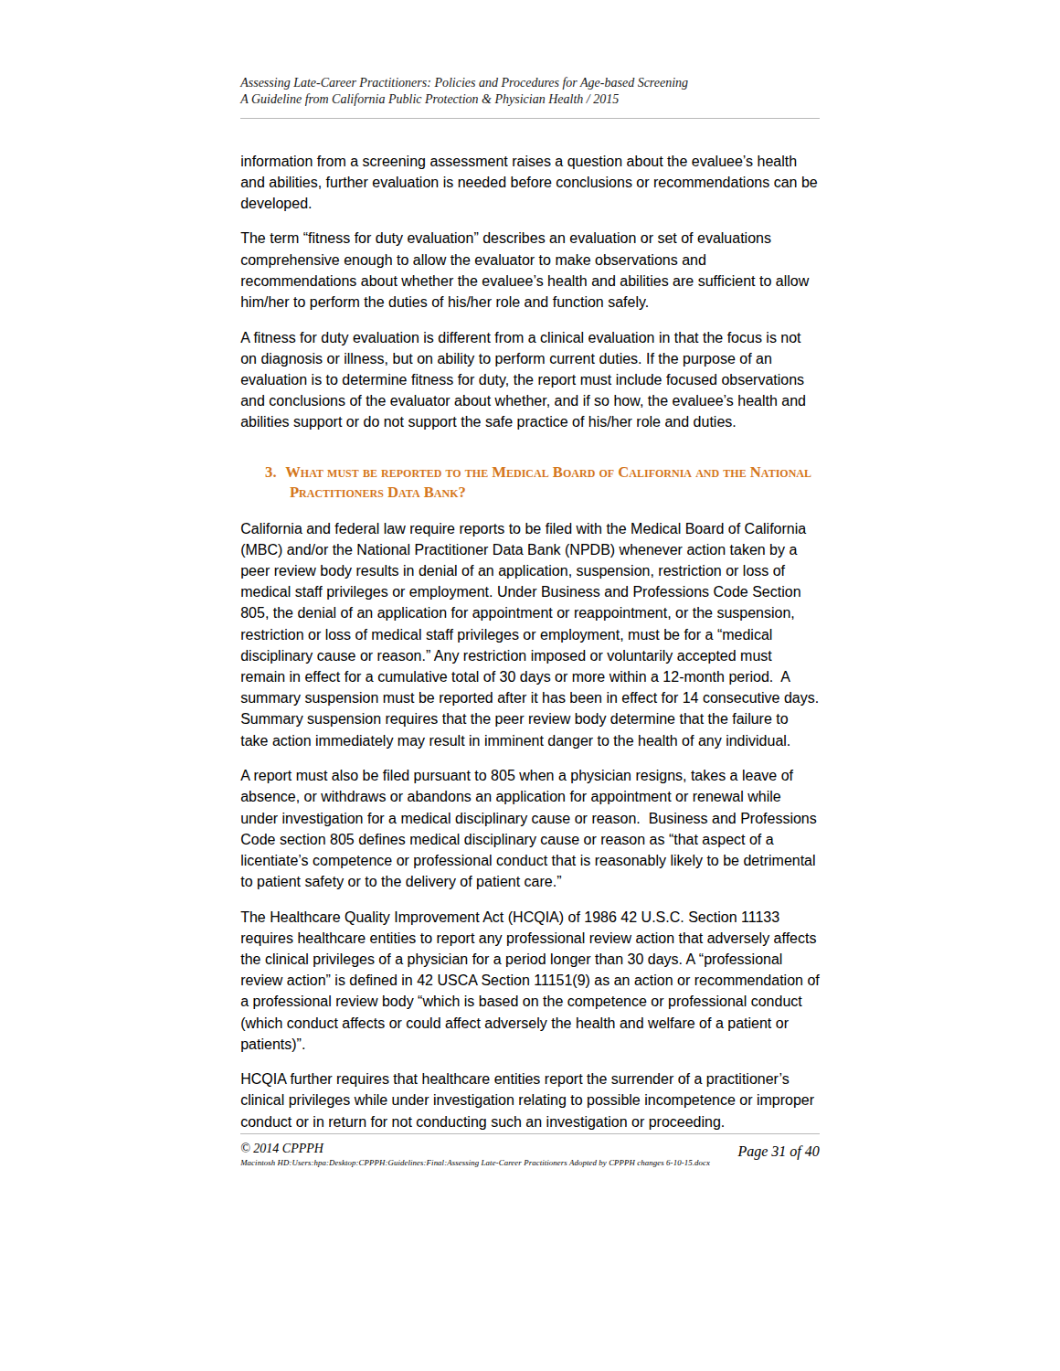Assessing Late-Career Practitioners: Policies and Procedures for Age-based Screening
A Guideline from California Public Protection & Physician Health / 2015
information from a screening assessment raises a question about the evaluee’s health and abilities, further evaluation is needed before conclusions or recommendations can be developed.
The term “fitness for duty evaluation” describes an evaluation or set of evaluations comprehensive enough to allow the evaluator to make observations and recommendations about whether the evaluee’s health and abilities are sufficient to allow him/her to perform the duties of his/her role and function safely.
A fitness for duty evaluation is different from a clinical evaluation in that the focus is not on diagnosis or illness, but on ability to perform current duties. If the purpose of an evaluation is to determine fitness for duty, the report must include focused observations and conclusions of the evaluator about whether, and if so how, the evaluee’s health and abilities support or do not support the safe practice of his/her role and duties.
3. What must be reported to the Medical Board of California and the National Practitioners Data Bank?
California and federal law require reports to be filed with the Medical Board of California (MBC) and/or the National Practitioner Data Bank (NPDB) whenever action taken by a peer review body results in denial of an application, suspension, restriction or loss of medical staff privileges or employment. Under Business and Professions Code Section 805, the denial of an application for appointment or reappointment, or the suspension, restriction or loss of medical staff privileges or employment, must be for a “medical disciplinary cause or reason.” Any restriction imposed or voluntarily accepted must remain in effect for a cumulative total of 30 days or more within a 12-month period. A summary suspension must be reported after it has been in effect for 14 consecutive days. Summary suspension requires that the peer review body determine that the failure to take action immediately may result in imminent danger to the health of any individual.
A report must also be filed pursuant to 805 when a physician resigns, takes a leave of absence, or withdraws or abandons an application for appointment or renewal while under investigation for a medical disciplinary cause or reason. Business and Professions Code section 805 defines medical disciplinary cause or reason as “that aspect of a licentiate’s competence or professional conduct that is reasonably likely to be detrimental to patient safety or to the delivery of patient care.”
The Healthcare Quality Improvement Act (HCQIA) of 1986 42 U.S.C. Section 11133 requires healthcare entities to report any professional review action that adversely affects the clinical privileges of a physician for a period longer than 30 days. A “professional review action” is defined in 42 USCA Section 11151(9) as an action or recommendation of a professional review body “which is based on the competence or professional conduct (which conduct affects or could affect adversely the health and welfare of a patient or patients)”.
HCQIA further requires that healthcare entities report the surrender of a practitioner’s clinical privileges while under investigation relating to possible incompetence or improper conduct or in return for not conducting such an investigation or proceeding.
© 2014 CPPPH Macintosh HD:Users:hpa:Desktop:CPPPH:Guidelines:Final:Assessing Late-Career Practitioners Adopted by CPPPH changes 6-10-15.docx
Page 31 of 40